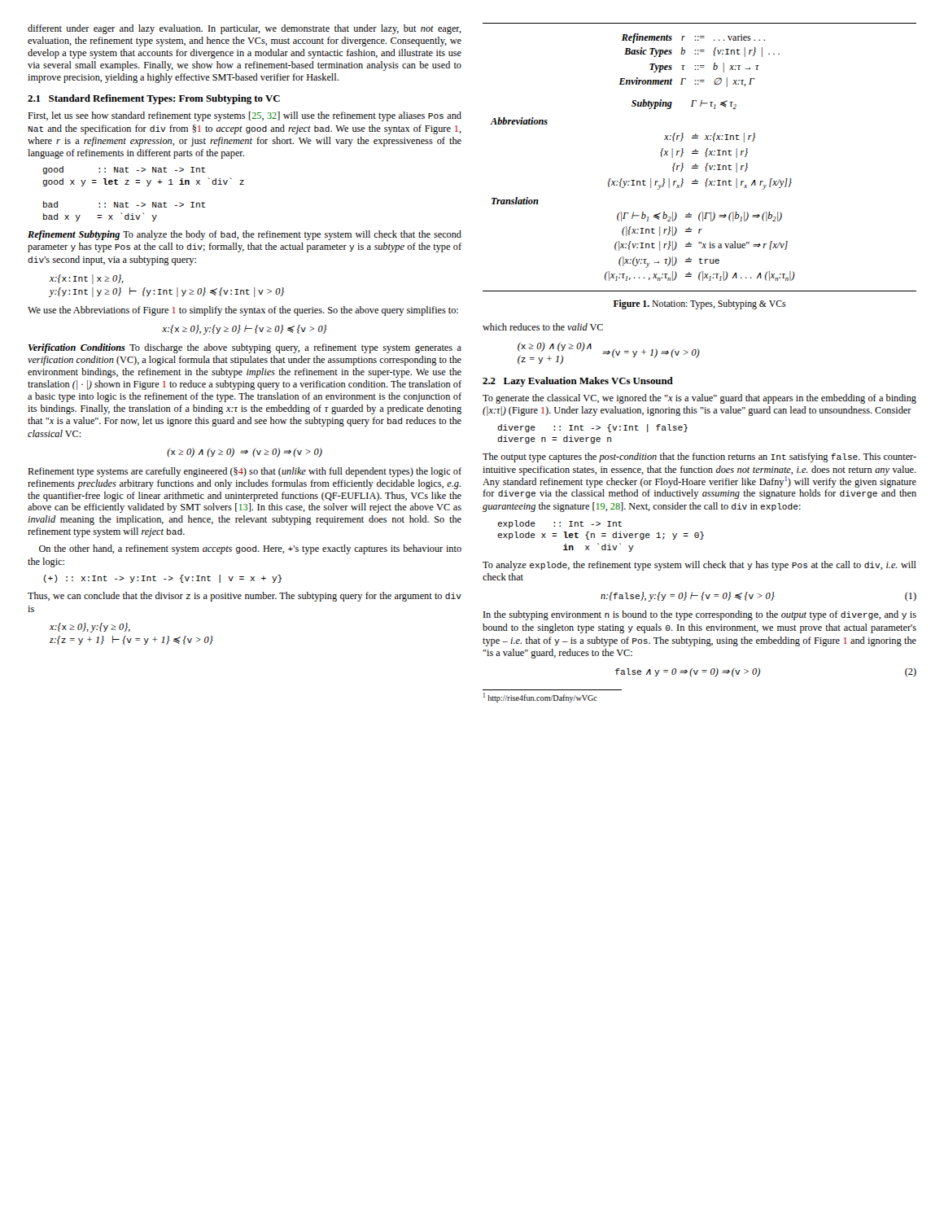different under eager and lazy evaluation. In particular, we demonstrate that under lazy, but not eager, evaluation, the refinement type system, and hence the VCs, must account for divergence. Consequently, we develop a type system that accounts for divergence in a modular and syntactic fashion, and illustrate its use via several small examples. Finally, we show how a refinement-based termination analysis can be used to improve precision, yielding a highly effective SMT-based verifier for Haskell.
2.1 Standard Refinement Types: From Subtyping to VC
First, let us see how standard refinement type systems [25, 32] will use the refinement type aliases Pos and Nat and the specification for div from §1 to accept good and reject bad. We use the syntax of Figure 1, where r is a refinement expression, or just refinement for short. We will vary the expressiveness of the language of refinements in different parts of the paper.
good      :: Nat -> Nat -> Int
good x y = let z = y + 1 in x `div` z

bad       :: Nat -> Nat -> Int
bad x y   = x `div` y
Refinement Subtyping To analyze the body of bad, the refinement type system will check that the second parameter y has type Pos at the call to div; formally, that the actual parameter y is a subtype of the type of div's second input, via a subtyping query:
x:{x:Int | x ≥ 0},
y:{y:Int | y ≥ 0} ⊢ {y:Int | y ≥ 0} ≼ {v:Int | v > 0}
We use the Abbreviations of Figure 1 to simplify the syntax of the queries. So the above query simplifies to:
x:{x ≥ 0}, y:{y ≥ 0} ⊢ {v ≥ 0} ≼ {v > 0}
Verification Conditions To discharge the above subtyping query, a refinement type system generates a verification condition (VC), a logical formula that stipulates that under the assumptions corresponding to the environment bindings, the refinement in the subtype implies the refinement in the super-type. We use the translation (| · |) shown in Figure 1 to reduce a subtyping query to a verification condition. The translation of a basic type into logic is the refinement of the type. The translation of an environment is the conjunction of its bindings. Finally, the translation of a binding x:τ is the embedding of τ guarded by a predicate denoting that "x is a value". For now, let us ignore this guard and see how the subtyping query for bad reduces to the classical VC:
(x ≥ 0) ∧ (y ≥ 0) ⇒ (v ≥ 0) ⇒ (v > 0)
Refinement type systems are carefully engineered (§4) so that (unlike with full dependent types) the logic of refinements precludes arbitrary functions and only includes formulas from efficiently decidable logics, e.g. the quantifier-free logic of linear arithmetic and uninterpreted functions (QF-EUFLIA). Thus, VCs like the above can be efficiently validated by SMT solvers [13]. In this case, the solver will reject the above VC as invalid meaning the implication, and hence, the relevant subtyping requirement does not hold. So the refinement type system will reject bad.
On the other hand, a refinement system accepts good. Here, +'s type exactly captures its behaviour into the logic:
(+) :: x:Int -> y:Int -> {v:Int | v = x + y}
Thus, we can conclude that the divisor z is a positive number. The subtyping query for the argument to div is
x:{x ≥ 0}, y:{y ≥ 0},
z:{z = y + 1} ⊢ {v = y + 1} ≼ {v > 0}
| Refinements | r | ::= | . . . varies . . . |
| Basic Types | b | ::= | {v: Int / r} / . . . |
| Types | τ | ::= | b / x:τ → τ |
| Environment | Γ | ::= | ∅ / x:τ, Γ |
| Subtyping | Γ ⊢ τ 1 ≼ τ 2 |
Abbreviations
| x:{r} | ≐ | x:{x: Int / r} |
| {x / r} | ≐ | {x: Int / r} |
| {r} | ≐ | {v: Int / r} |
| {x:{y: Int / r y } / r x } | ≐ | {x: Int / r x ∧ r y [x/y]} |
Translation
| (/Γ ⊢ b 1 ≼ b 2 /) | ≐ | (/Γ/) ⇒ (/b 1 /) ⇒ (/b 2 /) |
| (/{x: Int / r}/) | ≐ | r |
| (/x:{v: Int / r}/) | ≐ | " x is a value" ⇒ r [x/v] |
| (/x:(y:τ y → τ)/) | ≐ | true |
| (/x 1 :τ 1 , . . . , x n :τ n /) | ≐ | (/x 1 :τ 1 /) ∧ . . . ∧ (/x n :τ n /) |
Figure 1. Notation: Types, Subtyping & VCs
which reduces to the valid VC
| ( x ≥ 0) ∧ ( y ≥ 0)∧ ( z = y + 1) | ⇒ ( v = y + 1) ⇒ ( v > 0) |
2.2 Lazy Evaluation Makes VCs Unsound
To generate the classical VC, we ignored the "x is a value" guard that appears in the embedding of a binding (|x:τ|) (Figure 1). Under lazy evaluation, ignoring this "is a value" guard can lead to unsoundness. Consider
diverge   :: Int -> {v:Int | false}
diverge n = diverge n
The output type captures the post-condition that the function returns an Int satisfying false. This counter-intuitive specification states, in essence, that the function does not terminate, i.e. does not return any value. Any standard refinement type checker (or Floyd-Hoare verifier like Dafny1) will verify the given signature for diverge via the classical method of inductively assuming the signature holds for diverge and then guaranteeing the signature [19, 28]. Next, consider the call to div in explode:
explode   :: Int -> Int
explode x = let {n = diverge 1; y = 0}
            in  x `div` y
To analyze explode, the refinement type system will check that y has type Pos at the call to div, i.e. will check that
n:{false}, y:{y = 0} ⊢ {v = 0} ≼ {v > 0}
(1)
In the subtyping environment n is bound to the type corresponding to the output type of diverge, and y is bound to the singleton type stating y equals 0. In this environment, we must prove that actual parameter's type – i.e. that of y – is a subtype of Pos. The subtyping, using the embedding of Figure 1 and ignoring the "is a value" guard, reduces to the VC:
false ∧ y = 0 ⇒ (v = 0) ⇒ (v > 0)
(2)
1 http://rise4fun.com/Dafny/wVGc